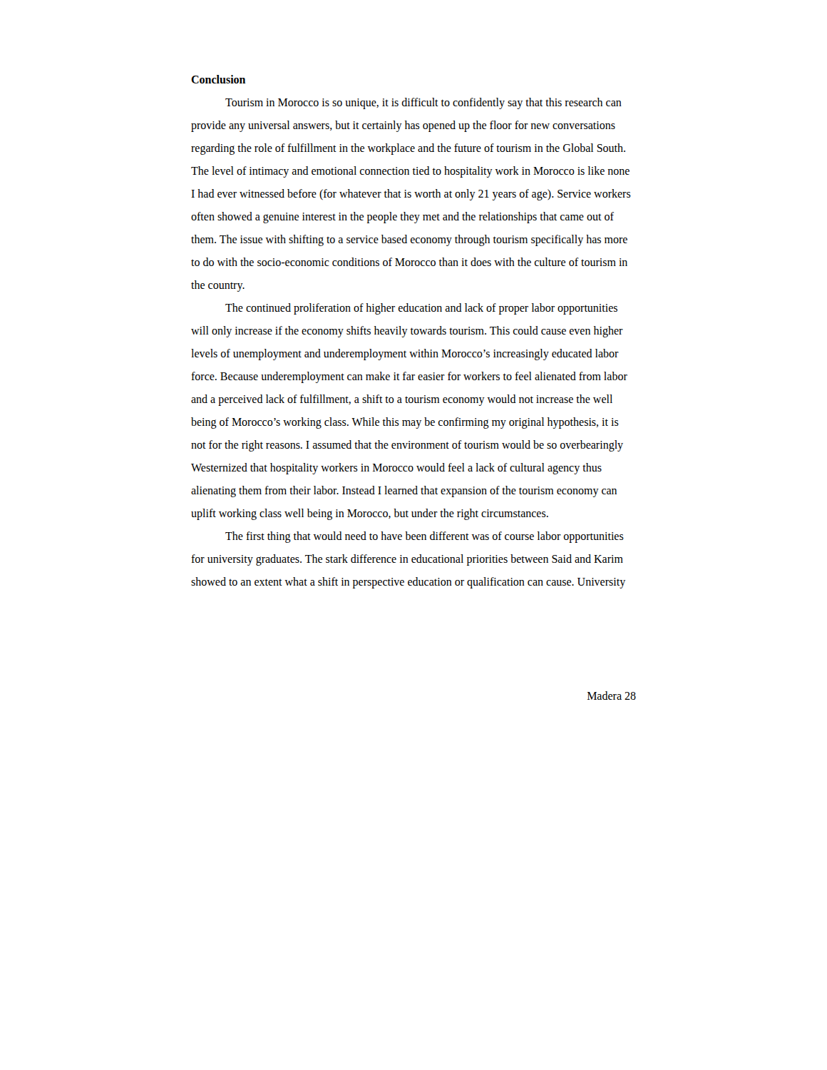Conclusion
Tourism in Morocco is so unique, it is difficult to confidently say that this research can provide any universal answers, but it certainly has opened up the floor for new conversations regarding the role of fulfillment in the workplace and the future of tourism in the Global South. The level of intimacy and emotional connection tied to hospitality work in Morocco is like none I had ever witnessed before (for whatever that is worth at only 21 years of age). Service workers often showed a genuine interest in the people they met and the relationships that came out of them. The issue with shifting to a service based economy through tourism specifically has more to do with the socio-economic conditions of Morocco than it does with the culture of tourism in the country.
The continued proliferation of higher education and lack of proper labor opportunities will only increase if the economy shifts heavily towards tourism. This could cause even higher levels of unemployment and underemployment within Morocco’s increasingly educated labor force. Because underemployment can make it far easier for workers to feel alienated from labor and a perceived lack of fulfillment, a shift to a tourism economy would not increase the well being of Morocco’s working class. While this may be confirming my original hypothesis, it is not for the right reasons. I assumed that the environment of tourism would be so overbearingly Westernized that hospitality workers in Morocco would feel a lack of cultural agency thus alienating them from their labor. Instead I learned that expansion of the tourism economy can uplift working class well being in Morocco, but under the right circumstances.
The first thing that would need to have been different was of course labor opportunities for university graduates. The stark difference in educational priorities between Said and Karim showed to an extent what a shift in perspective education or qualification can cause. University
Madera 28